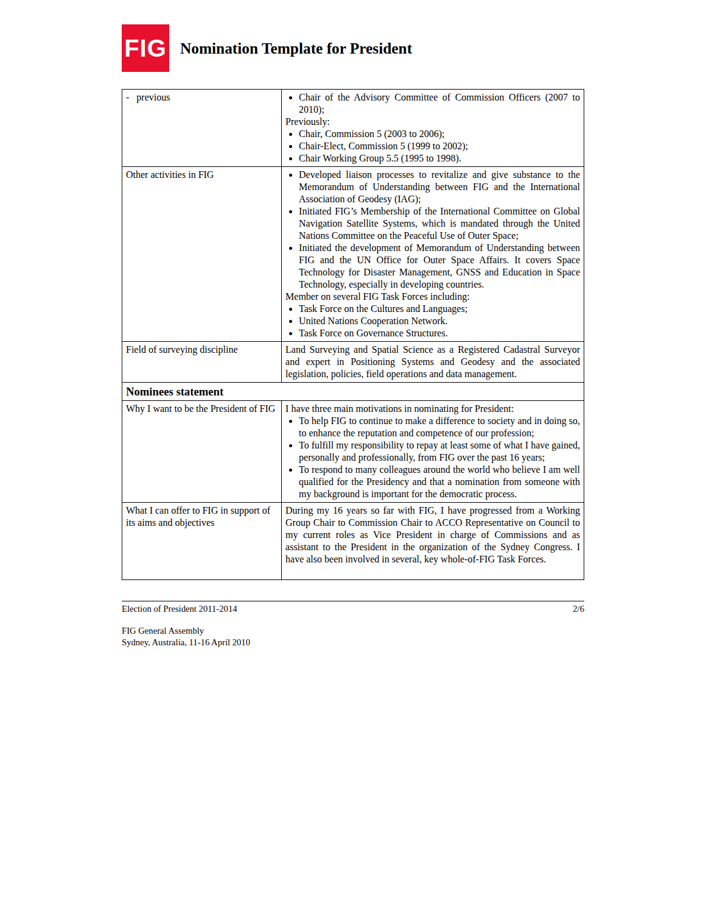FIG
Nomination Template for President
| - previous | Chair of the Advisory Committee of Commission Officers (2007 to 2010); Previously: Chair, Commission 5 (2003 to 2006); Chair-Elect, Commission 5 (1999 to 2002); Chair Working Group 5.5 (1995 to 1998). |
| Other activities in FIG | Developed liaison processes to revitalize and give substance to the Memorandum of Understanding between FIG and the International Association of Geodesy (IAG); Initiated FIG’s Membership of the International Committee on Global Navigation Satellite Systems, which is mandated through the United Nations Committee on the Peaceful Use of Outer Space; Initiated the development of Memorandum of Understanding between FIG and the UN Office for Outer Space Affairs. It covers Space Technology for Disaster Management, GNSS and Education in Space Technology, especially in developing countries. Member on several FIG Task Forces including: Task Force on the Cultures and Languages; United Nations Cooperation Network. Task Force on Governance Structures. |
| Field of surveying discipline | Land Surveying and Spatial Science as a Registered Cadastral Surveyor and expert in Positioning Systems and Geodesy and the associated legislation, policies, field operations and data management. |
| Nominees statement |
| Why I want to be the President of FIG | I have three main motivations in nominating for President: To help FIG to continue to make a difference to society and in doing so, to enhance the reputation and competence of our profession; To fulfill my responsibility to repay at least some of what I have gained, personally and professionally, from FIG over the past 16 years; To respond to many colleagues around the world who believe I am well qualified for the Presidency and that a nomination from someone with my background is important for the democratic process. |
| What I can offer to FIG in support of its aims and objectives | During my 16 years so far with FIG, I have progressed from a Working Group Chair to Commission Chair to ACCO Representative on Council to my current roles as Vice President in charge of Commissions and as assistant to the President in the organization of the Sydney Congress. I have also been involved in several, key whole-of-FIG Task Forces. |
2/6
Election of President 2011-2014
FIG General Assembly
Sydney, Australia, 11-16 April 2010